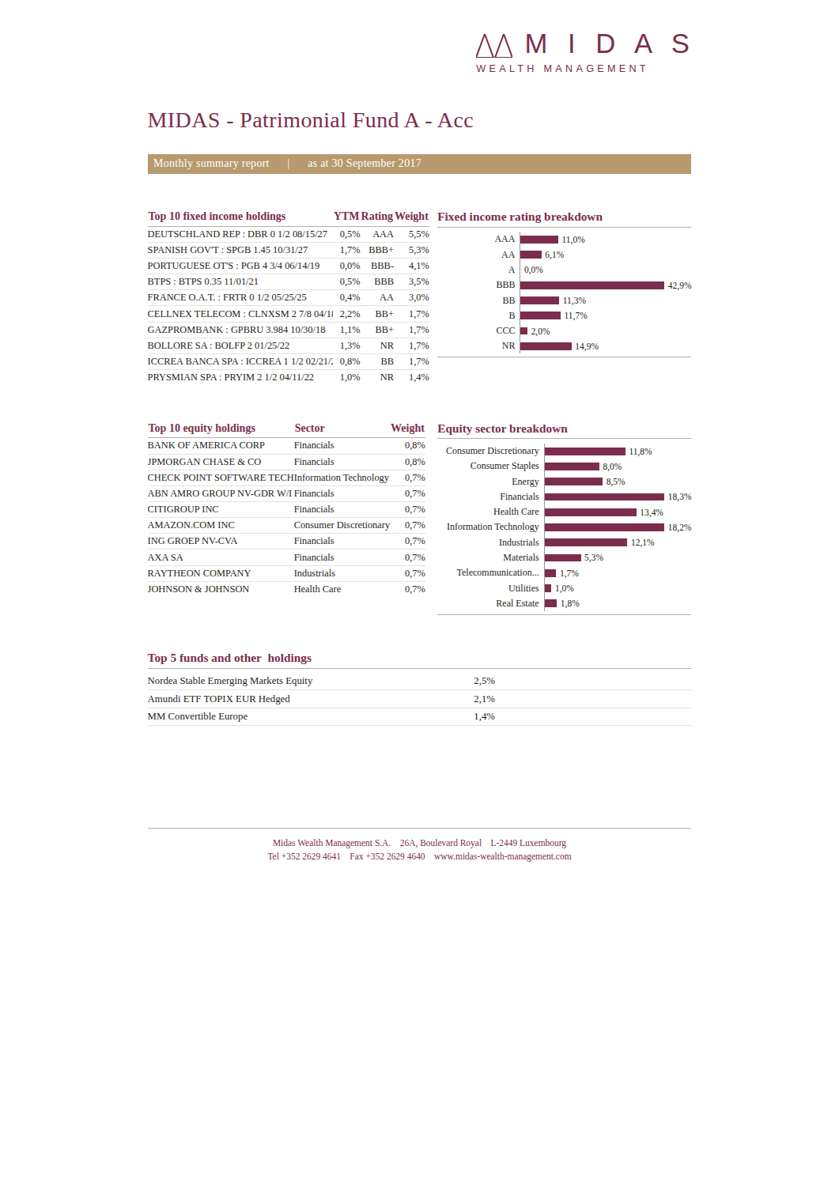M I D A S
WEALTH MANAGEMENT
MIDAS - Patrimonial Fund A - Acc
Monthly summary report|as at 30 September 2017
| Top 10 fixed income holdings | YTM | Rating | Weight |
| --- | --- | --- | --- |
| DEUTSCHLAND REP : DBR 0 1/2 08/15/27 | 0,5% | AAA | 5,5% |
| SPANISH GOV'T : SPGB 1.45 10/31/27 | 1,7% | BBB+ | 5,3% |
| PORTUGUESE OT'S : PGB 4 3/4 06/14/19 | 0,0% | BBB- | 4,1% |
| BTPS : BTPS 0.35 11/01/21 | 0,5% | BBB | 3,5% |
| FRANCE O.A.T. : FRTR 0 1/2 05/25/25 | 0,4% | AA | 3,0% |
| CELLNEX TELECOM : CLNXSM 2 7/8 04/18 | 2,2% | BB+ | 1,7% |
| GAZPROMBANK : GPBRU 3.984 10/30/18 | 1,1% | BB+ | 1,7% |
| BOLLORE SA : BOLFP 2 01/25/22 | 1,3% | NR | 1,7% |
| ICCREA BANCA SPA : ICCREA 1 1/2 02/21/2 | 0,8% | BB | 1,7% |
| PRYSMIAN SPA : PRYIM 2 1/2 04/11/22 | 1,0% | NR | 1,4% |
Fixed income rating breakdown
AAA
11,0%
AA
6,1%
A
0,0%
BBB
42,9%
BB
11,3%
B
11,7%
CCC
2,0%
NR
14,9%
| Top 10 equity holdings | Sector | Weight |
| --- | --- | --- |
| BANK OF AMERICA CORP | Financials | 0,8% |
| JPMORGAN CHASE & CO | Financials | 0,8% |
| CHECK POINT SOFTWARE TECH | Information Technology | 0,7% |
| ABN AMRO GROUP NV-GDR W/I | Financials | 0,7% |
| CITIGROUP INC | Financials | 0,7% |
| AMAZON.COM INC | Consumer Discretionary | 0,7% |
| ING GROEP NV-CVA | Financials | 0,7% |
| AXA SA | Financials | 0,7% |
| RAYTHEON COMPANY | Industrials | 0,7% |
| JOHNSON & JOHNSON | Health Care | 0,7% |
Equity sector breakdown
Consumer Discretionary
11,8%
Consumer Staples
8,0%
Energy
8,5%
Financials
18,3%
Health Care
13,4%
Information Technology
18,2%
Industrials
12,1%
Materials
5,3%
Telecommunication...
1,7%
Utilities
1,0%
Real Estate
1,8%
Top 5 funds and other holdings
| Nordea Stable Emerging Markets Equity | 2,5% |
| Amundi ETF TOPIX EUR Hedged | 2,1% |
| MM Convertible Europe | 1,4% |
Midas Wealth Management S.A. 26A, Boulevard Royal L-2449 Luxembourg
Tel +352 2629 4641 Fax +352 2629 4640 www.midas-wealth-management.com